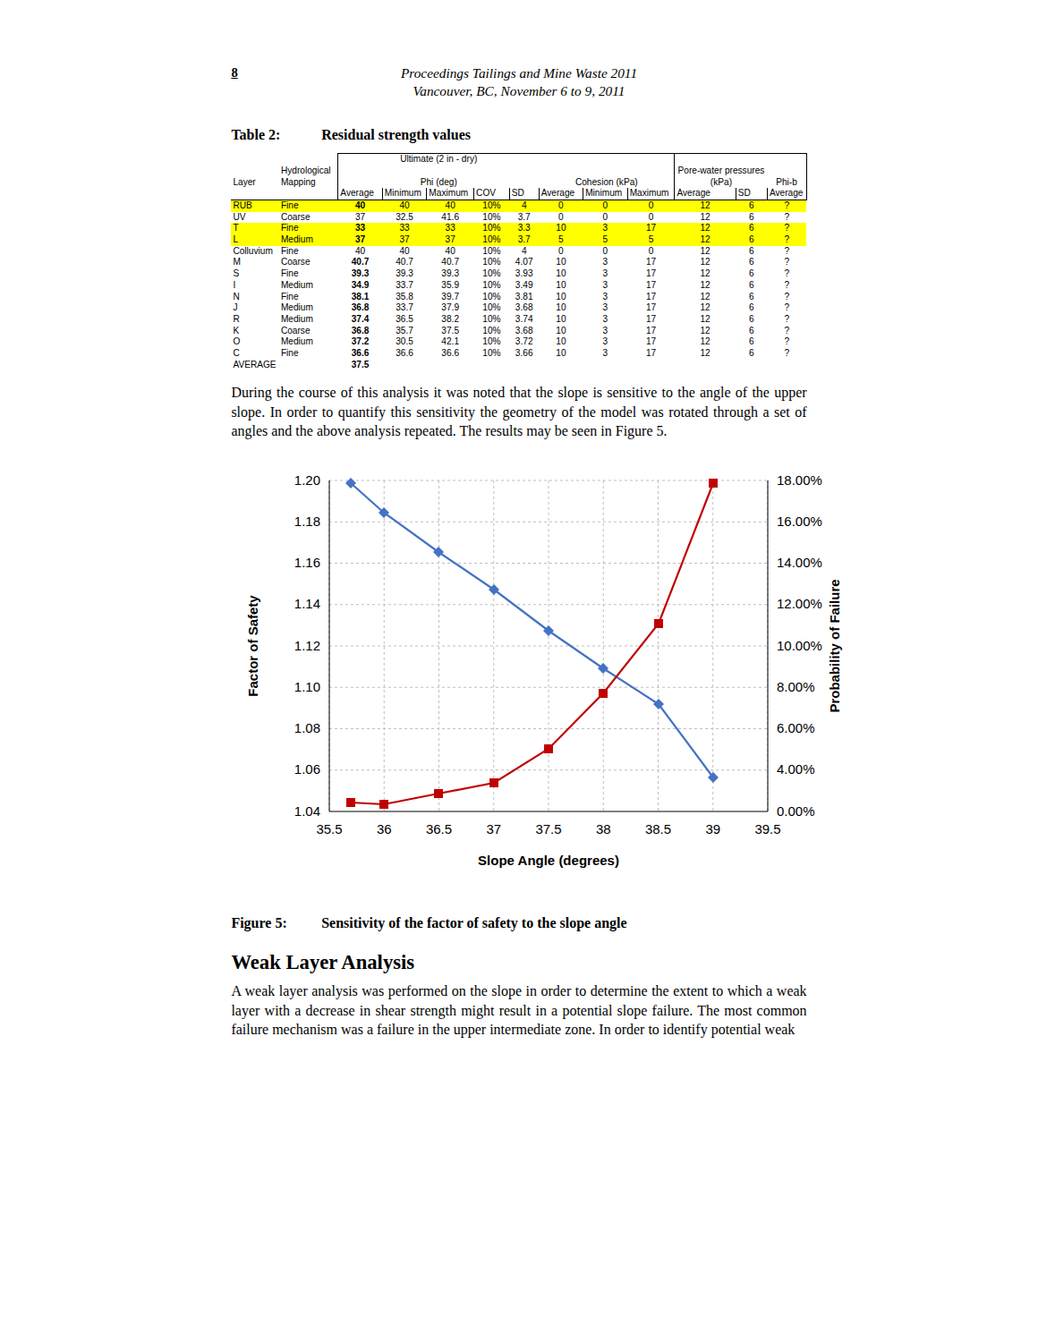8
Proceedings Tailings and Mine Waste 2011
Vancouver, BC, November 6 to 9, 2011
Table 2: Residual strength values
| | | Ultimate (2 in - dry) | | |
| Layer | Hydrological Mapping | Phi (deg) | Cohesion (kPa) | Pore-water pressures (kPa) | Phi-b |
| | | Average | Minimum | Maximum | COV | SD | Average | Minimum | Maximum | Average | SD | Average |
| RUB | Fine | 40 | 40 | 40 | 10% | 4 | 0 | 0 | 0 | 12 | 6 | ? |
| UV | Coarse | 37 | 32.5 | 41.6 | 10% | 3.7 | 0 | 0 | 0 | 12 | 6 | ? |
| T | Fine | 33 | 33 | 33 | 10% | 3.3 | 10 | 3 | 17 | 12 | 6 | ? |
| L | Medium | 37 | 37 | 37 | 10% | 3.7 | 5 | 5 | 5 | 12 | 6 | ? |
| Colluvium | Fine | 40 | 40 | 40 | 10% | 4 | 0 | 0 | 0 | 12 | 6 | ? |
| M | Coarse | 40.7 | 40.7 | 40.7 | 10% | 4.07 | 10 | 3 | 17 | 12 | 6 | ? |
| S | Fine | 39.3 | 39.3 | 39.3 | 10% | 3.93 | 10 | 3 | 17 | 12 | 6 | ? |
| I | Medium | 34.9 | 33.7 | 35.9 | 10% | 3.49 | 10 | 3 | 17 | 12 | 6 | ? |
| N | Fine | 38.1 | 35.8 | 39.7 | 10% | 3.81 | 10 | 3 | 17 | 12 | 6 | ? |
| J | Medium | 36.8 | 33.7 | 37.9 | 10% | 3.68 | 10 | 3 | 17 | 12 | 6 | ? |
| R | Medium | 37.4 | 36.5 | 38.2 | 10% | 3.74 | 10 | 3 | 17 | 12 | 6 | ? |
| K | Coarse | 36.8 | 35.7 | 37.5 | 10% | 3.68 | 10 | 3 | 17 | 12 | 6 | ? |
| O | Medium | 37.2 | 30.5 | 42.1 | 10% | 3.72 | 10 | 3 | 17 | 12 | 6 | ? |
| C | Fine | 36.6 | 36.6 | 36.6 | 10% | 3.66 | 10 | 3 | 17 | 12 | 6 | ? |
| AVERAGE | | 37.5 | | | | | | | | | | |
During the course of this analysis it was noted that the slope is sensitive to the angle of the upper slope. In order to quantify this sensitivity the geometry of the model was rotated through a set of angles and the above analysis repeated. The results may be seen in Figure 5.
1.20 1.18 1.16 1.14 1.12 1.10 1.08 1.06 1.04 18.00% 16.00% 14.00% 12.00% 10.00% 8.00% 6.00% 4.00% 2.00% 0.00% 0.00% 35.5 36 36.5 37 37.5 38 38.5 39 39.5 Slope Angle (degrees) Factor of Safety Probability of Failure
Figure 5: Sensitivity of the factor of safety to the slope angle
Weak Layer Analysis
A weak layer analysis was performed on the slope in order to determine the extent to which a weak layer with a decrease in shear strength might result in a potential slope failure. The most common failure mechanism was a failure in the upper intermediate zone. In order to identify potential weak